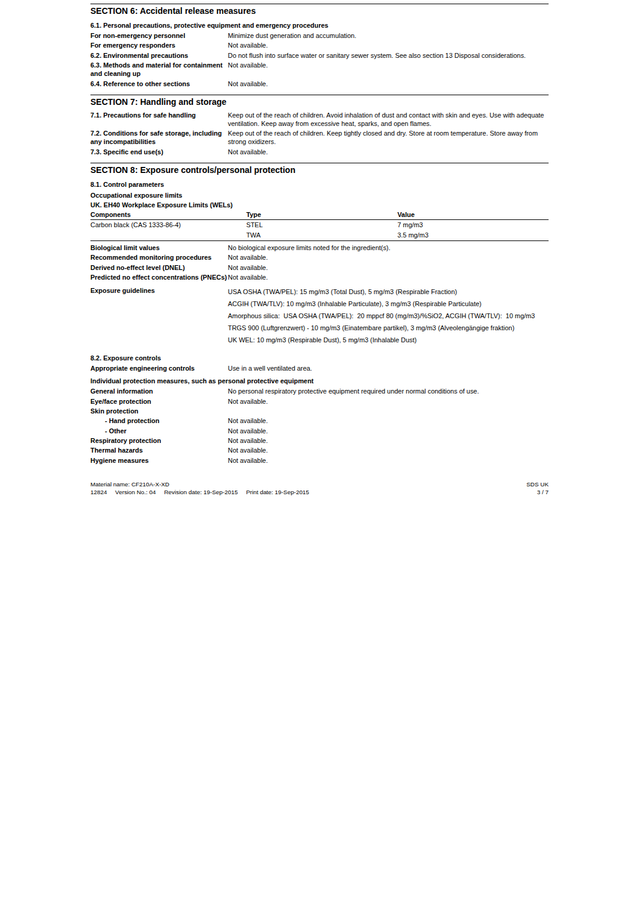SECTION 6: Accidental release measures
6.1. Personal precautions, protective equipment and emergency procedures
| For non-emergency personnel | Minimize dust generation and accumulation. |
| For emergency responders | Not available. |
| 6.2. Environmental precautions | Do not flush into surface water or sanitary sewer system. See also section 13 Disposal considerations. |
| 6.3. Methods and material for containment and cleaning up | Not available. |
| 6.4. Reference to other sections | Not available. |
SECTION 7: Handling and storage
| 7.1. Precautions for safe handling | Keep out of the reach of children. Avoid inhalation of dust and contact with skin and eyes. Use with adequate ventilation. Keep away from excessive heat, sparks, and open flames. |
| 7.2. Conditions for safe storage, including any incompatibilities | Keep out of the reach of children. Keep tightly closed and dry. Store at room temperature. Store away from strong oxidizers. |
| 7.3. Specific end use(s) | Not available. |
SECTION 8: Exposure controls/personal protection
8.1. Control parameters
Occupational exposure limits
UK. EH40 Workplace Exposure Limits (WELs)
| Components | Type | Value |
| --- | --- | --- |
| Carbon black (CAS 1333-86-4) | STEL | 7 mg/m3 |
| | TWA | 3.5 mg/m3 |
| Biological limit values | No biological exposure limits noted for the ingredient(s). |
| Recommended monitoring procedures | Not available. |
| Derived no-effect level (DNEL) | Not available. |
| Predicted no effect concentrations (PNECs) | Not available. |
| Exposure guidelines | USA OSHA (TWA/PEL): 15 mg/m3 (Total Dust), 5 mg/m3 (Respirable Fraction) ACGIH (TWA/TLV): 10 mg/m3 (Inhalable Particulate), 3 mg/m3 (Respirable Particulate) Amorphous silica: USA OSHA (TWA/PEL): 20 mppcf 80 (mg/m3)/%SiO2, ACGIH (TWA/TLV): 10 mg/m3 TRGS 900 (Luftgrenzwert) - 10 mg/m3 (Einatembare partikel), 3 mg/m3 (Alveolengängige fraktion) UK WEL: 10 mg/m3 (Respirable Dust), 5 mg/m3 (Inhalable Dust) |
8.2. Exposure controls
| Appropriate engineering controls | Use in a well ventilated area. |
Individual protection measures, such as personal protective equipment
| General information | No personal respiratory protective equipment required under normal conditions of use. |
| Eye/face protection | Not available. |
| Skin protection | |
| - Hand protection | Not available. |
| - Other | Not available. |
| Respiratory protection | Not available. |
| Thermal hazards | Not available. |
| Hygiene measures | Not available. |
| Material name: CF210A-X-XD | SDS UK |
| 12824 Version No.: 04 Revision date: 19-Sep-2015 Print date: 19-Sep-2015 | 3 / 7 |